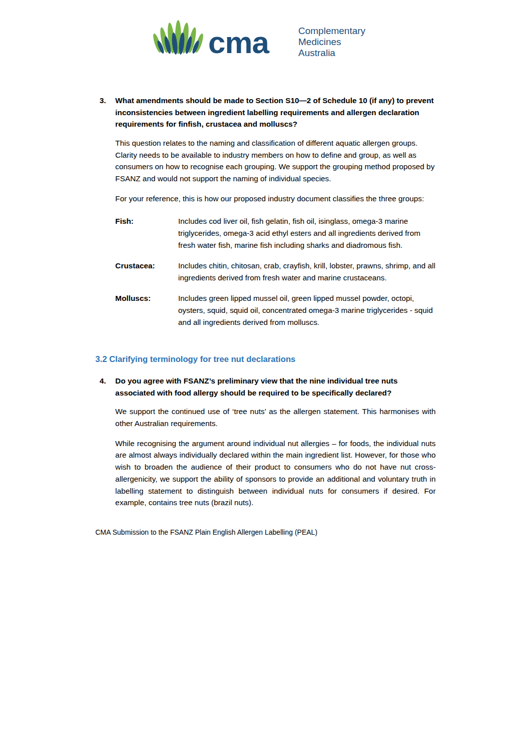cma Complementary Medicines Australia
3.
What amendments should be made to Section S10—2 of Schedule 10 (if any) to prevent inconsistencies between ingredient labelling requirements and allergen declaration requirements for finfish, crustacea and molluscs?
This question relates to the naming and classification of different aquatic allergen groups. Clarity needs to be available to industry members on how to define and group, as well as consumers on how to recognise each grouping. We support the grouping method proposed by FSANZ and would not support the naming of individual species.
For your reference, this is how our proposed industry document classifies the three groups:
| Fish: | Includes cod liver oil, fish gelatin, fish oil, isinglass, omega-3 marine triglycerides, omega-3 acid ethyl esters and all ingredients derived from fresh water fish, marine fish including sharks and diadromous fish. |
| Crustacea: | Includes chitin, chitosan, crab, crayfish, krill, lobster, prawns, shrimp, and all ingredients derived from fresh water and marine crustaceans. |
| Molluscs: | Includes green lipped mussel oil, green lipped mussel powder, octopi, oysters, squid, squid oil, concentrated omega-3 marine triglycerides - squid and all ingredients derived from molluscs. |
3.2 Clarifying terminology for tree nut declarations
4.
Do you agree with FSANZ’s preliminary view that the nine individual tree nuts associated with food allergy should be required to be specifically declared?
We support the continued use of ‘tree nuts’ as the allergen statement. This harmonises with other Australian requirements.
While recognising the argument around individual nut allergies – for foods, the individual nuts are almost always individually declared within the main ingredient list. However, for those who wish to broaden the audience of their product to consumers who do not have nut cross-allergenicity, we support the ability of sponsors to provide an additional and voluntary truth in labelling statement to distinguish between individual nuts for consumers if desired. For example, contains tree nuts (brazil nuts).
CMA Submission to the FSANZ Plain English Allergen Labelling (PEAL)